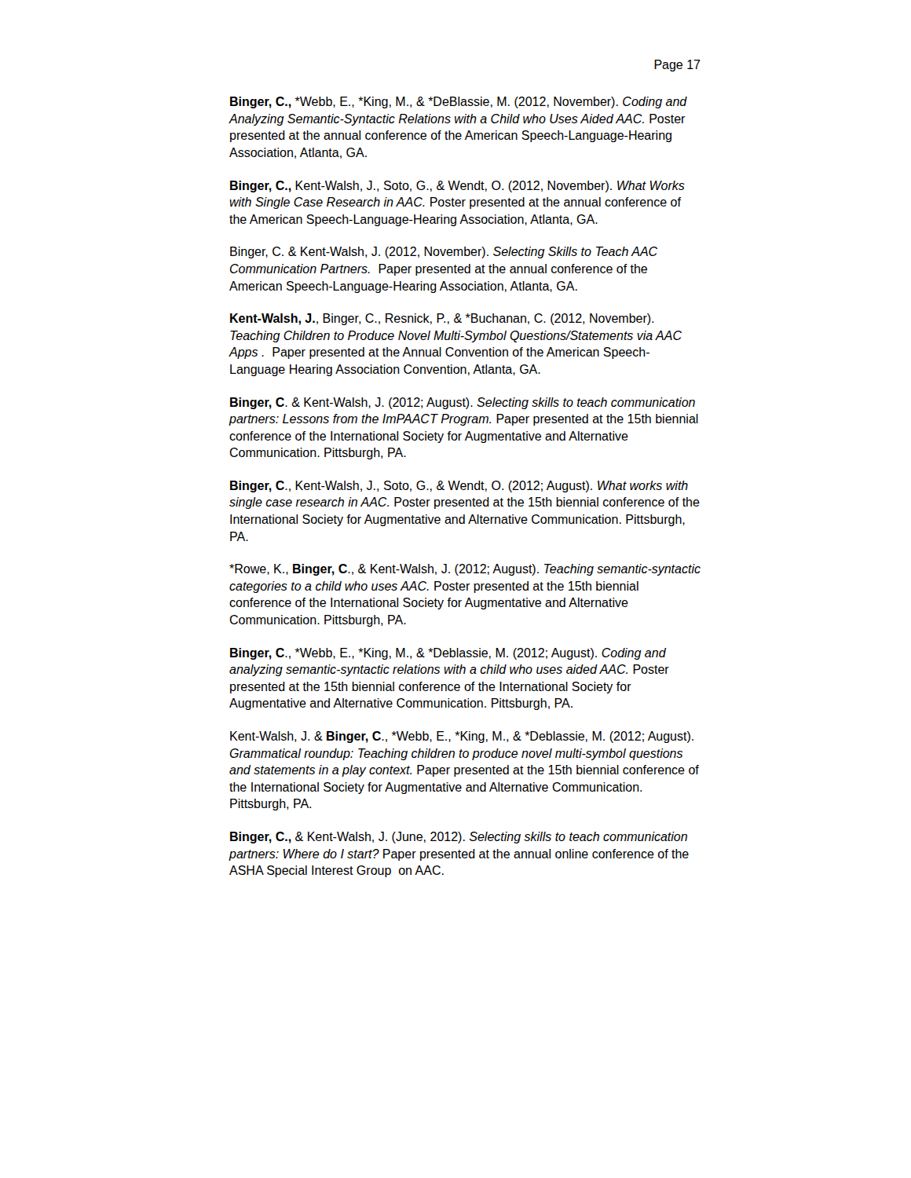Page 17
Binger, C., *Webb, E., *King, M., & *DeBlassie, M. (2012, November). Coding and Analyzing Semantic-Syntactic Relations with a Child who Uses Aided AAC. Poster presented at the annual conference of the American Speech-Language-Hearing Association, Atlanta, GA.
Binger, C., Kent-Walsh, J., Soto, G., & Wendt, O. (2012, November). What Works with Single Case Research in AAC. Poster presented at the annual conference of the American Speech-Language-Hearing Association, Atlanta, GA.
Binger, C. & Kent-Walsh, J. (2012, November). Selecting Skills to Teach AAC Communication Partners. Paper presented at the annual conference of the American Speech-Language-Hearing Association, Atlanta, GA.
Kent-Walsh, J., Binger, C., Resnick, P., & *Buchanan, C. (2012, November). Teaching Children to Produce Novel Multi-Symbol Questions/Statements via AAC Apps . Paper presented at the Annual Convention of the American Speech-Language Hearing Association Convention, Atlanta, GA.
Binger, C. & Kent-Walsh, J. (2012; August). Selecting skills to teach communication partners: Lessons from the ImPAACT Program. Paper presented at the 15th biennial conference of the International Society for Augmentative and Alternative Communication. Pittsburgh, PA.
Binger, C., Kent-Walsh, J., Soto, G., & Wendt, O. (2012; August). What works with single case research in AAC. Poster presented at the 15th biennial conference of the International Society for Augmentative and Alternative Communication. Pittsburgh, PA.
*Rowe, K., Binger, C., & Kent-Walsh, J. (2012; August). Teaching semantic-syntactic categories to a child who uses AAC. Poster presented at the 15th biennial conference of the International Society for Augmentative and Alternative Communication. Pittsburgh, PA.
Binger, C., *Webb, E., *King, M., & *Deblassie, M. (2012; August). Coding and analyzing semantic-syntactic relations with a child who uses aided AAC. Poster presented at the 15th biennial conference of the International Society for Augmentative and Alternative Communication. Pittsburgh, PA.
Kent-Walsh, J. & Binger, C., *Webb, E., *King, M., & *Deblassie, M. (2012; August). Grammatical roundup: Teaching children to produce novel multi-symbol questions and statements in a play context. Paper presented at the 15th biennial conference of the International Society for Augmentative and Alternative Communication. Pittsburgh, PA.
Binger, C., & Kent-Walsh, J. (June, 2012). Selecting skills to teach communication partners: Where do I start? Paper presented at the annual online conference of the ASHA Special Interest Group on AAC.